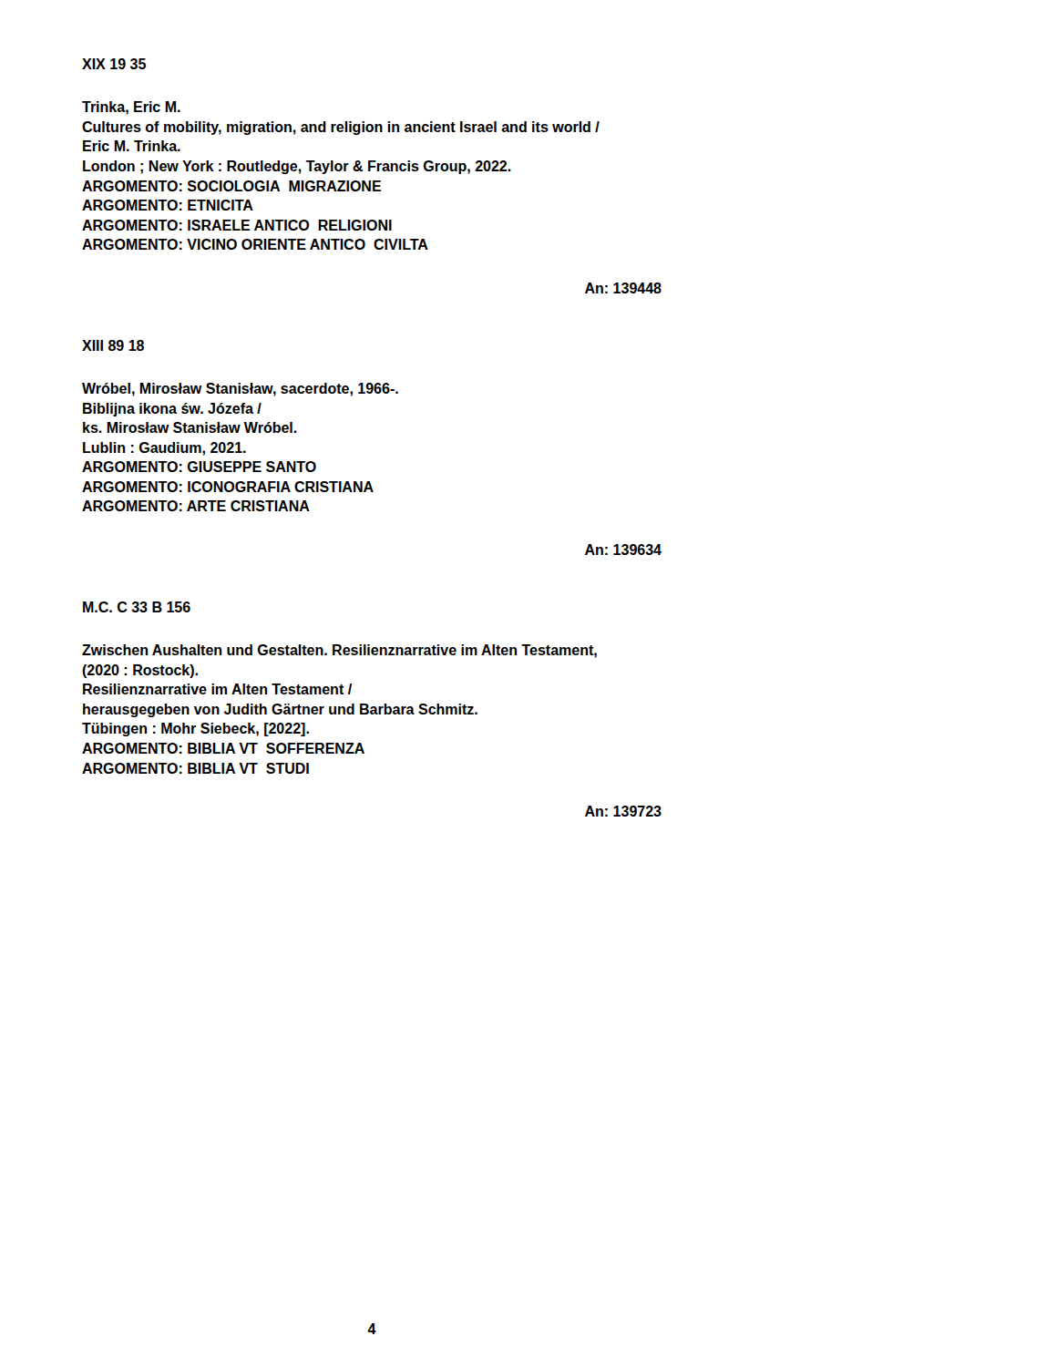XIX 19 35
Trinka, Eric M.
Cultures of mobility, migration, and religion in ancient Israel and its world /
Eric M. Trinka.
London ; New York : Routledge, Taylor & Francis Group, 2022.
ARGOMENTO: SOCIOLOGIA MIGRAZIONE
ARGOMENTO: ETNICITA
ARGOMENTO: ISRAELE ANTICO RELIGIONI
ARGOMENTO: VICINO ORIENTE ANTICO CIVILTA
An: 139448
XIII 89 18
Wróbel, Mirosław Stanisław, sacerdote, 1966-.
Biblijna ikona św. Józefa /
ks. Mirosław Stanisław Wróbel.
Lublin : Gaudium, 2021.
ARGOMENTO: GIUSEPPE SANTO
ARGOMENTO: ICONOGRAFIA CRISTIANA
ARGOMENTO: ARTE CRISTIANA
An: 139634
M.C. C 33 B 156
Zwischen Aushalten und Gestalten. Resilienznarrative im Alten Testament,
(2020 : Rostock).
Resilienznarrative im Alten Testament /
herausgegeben von Judith Gärtner und Barbara Schmitz.
Tübingen : Mohr Siebeck, [2022].
ARGOMENTO: BIBLIA VT SOFFERENZA
ARGOMENTO: BIBLIA VT STUDI
An: 139723
4